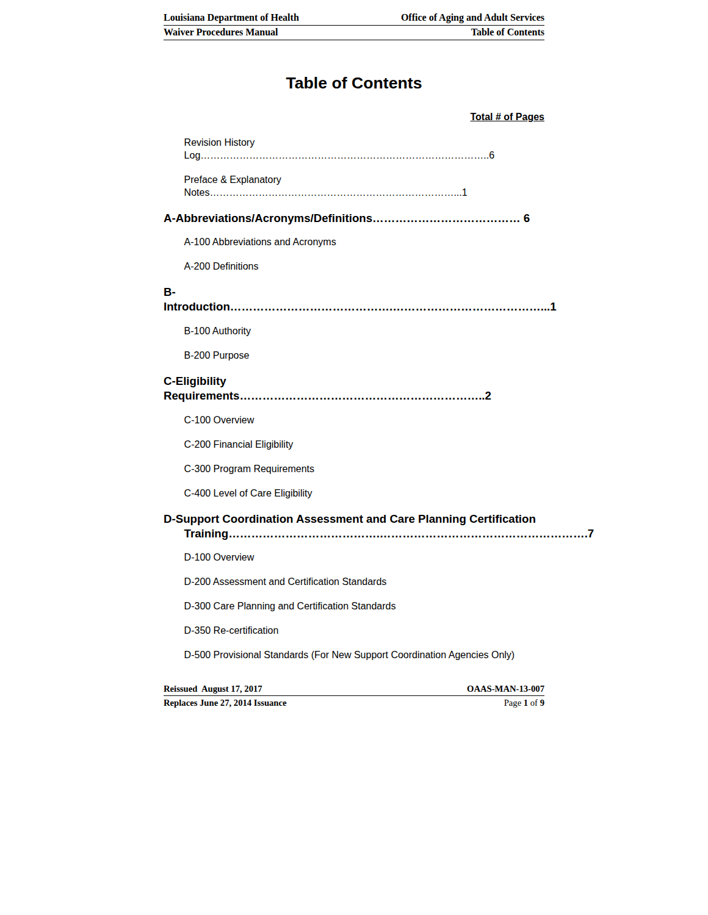Louisiana Department of Health Office of Aging and Adult Services
Waiver Procedures Manual Table of Contents
Table of Contents
Total # of Pages
Revision History Log……………………………………………………………………………..6
Preface & Explanatory Notes…………………………………………………………………...1
A-Abbreviations/Acronyms/Definitions………………………………… 6
A-100 Abbreviations and Acronyms
A-200 Definitions
B-Introduction…………………………………….…………………………………...1
B-100 Authority
B-200 Purpose
C-Eligibility Requirements………………………………………………………..2
C-100 Overview
C-200 Financial Eligibility
C-300 Program Requirements
C-400 Level of Care Eligibility
D-Support Coordination Assessment and Care Planning Certification Training………………………………….……………………………………………….7
D-100 Overview
D-200 Assessment and Certification Standards
D-300 Care Planning and Certification Standards
D-350 Re-certification
D-500 Provisional Standards (For New Support Coordination Agencies Only)
Reissued August 17, 2017 OAAS-MAN-13-007
Replaces June 27, 2014 Issuance Page 1 of 9